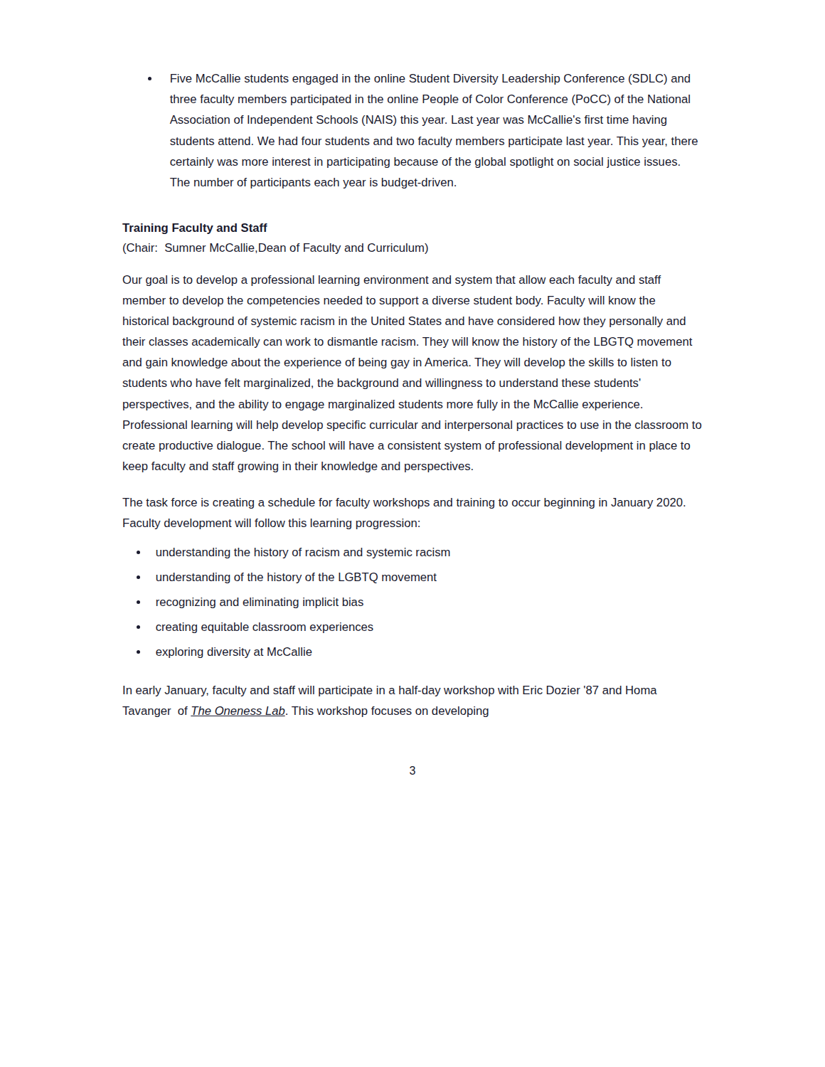Five McCallie students engaged in the online Student Diversity Leadership Conference (SDLC) and three faculty members participated in the online People of Color Conference (PoCC) of the National Association of Independent Schools (NAIS) this year. Last year was McCallie's first time having students attend. We had four students and two faculty members participate last year. This year, there certainly was more interest in participating because of the global spotlight on social justice issues. The number of participants each year is budget-driven.
Training Faculty and Staff
(Chair: Sumner McCallie,Dean of Faculty and Curriculum)
Our goal is to develop a professional learning environment and system that allow each faculty and staff member to develop the competencies needed to support a diverse student body. Faculty will know the historical background of systemic racism in the United States and have considered how they personally and their classes academically can work to dismantle racism. They will know the history of the LBGTQ movement and gain knowledge about the experience of being gay in America. They will develop the skills to listen to students who have felt marginalized, the background and willingness to understand these students' perspectives, and the ability to engage marginalized students more fully in the McCallie experience. Professional learning will help develop specific curricular and interpersonal practices to use in the classroom to create productive dialogue. The school will have a consistent system of professional development in place to keep faculty and staff growing in their knowledge and perspectives.
The task force is creating a schedule for faculty workshops and training to occur beginning in January 2020. Faculty development will follow this learning progression:
understanding the history of racism and systemic racism
understanding of the history of the LGBTQ movement
recognizing and eliminating implicit bias
creating equitable classroom experiences
exploring diversity at McCallie
In early January, faculty and staff will participate in a half-day workshop with Eric Dozier '87 and Homa Tavanger of The Oneness Lab. This workshop focuses on developing
3